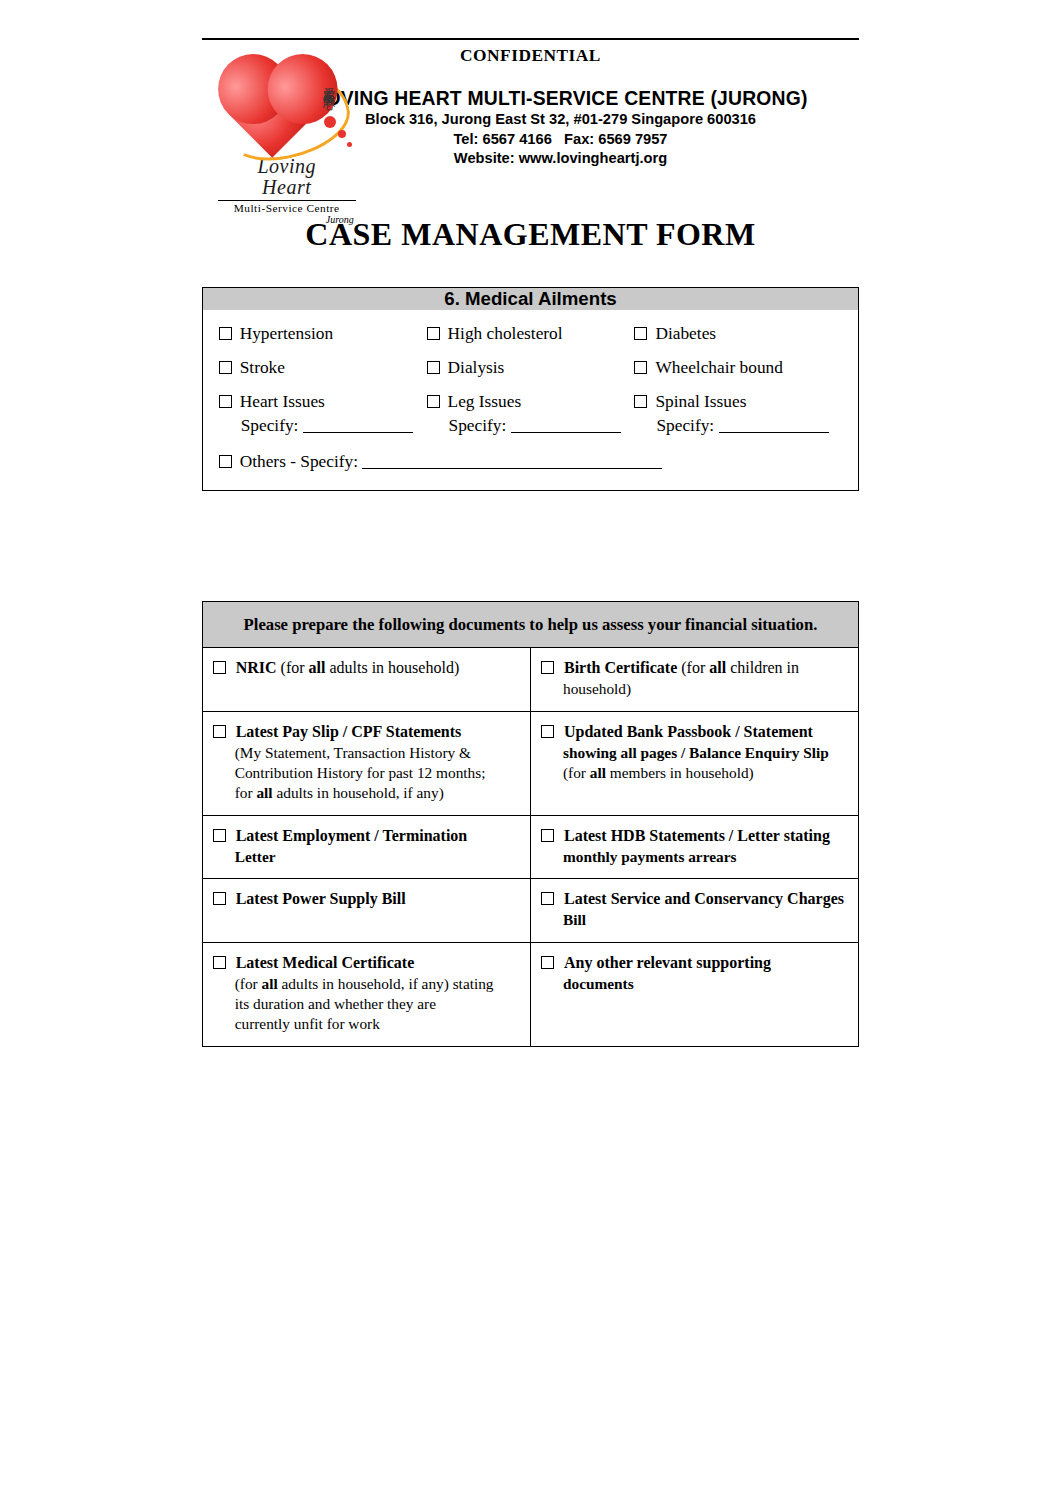CONFIDENTIAL
Loving
Heart
Multi-Service Centre
Jurong
爱心服务中心
LOVING HEART MULTI-SERVICE CENTRE (JURONG)
Block 316, Jurong East St 32, #01-279 Singapore 600316
Tel: 6567 4166 Fax: 6569 7957
Website: www.lovingheartj.org
CASE MANAGEMENT FORM
| 6. Medical Ailments |
| / Hypertension / High cholesterol / Diabetes / / Stroke / Dialysis / Wheelchair bound / / Heart Issues Specify: / Leg Issues Specify: / Spinal Issues Specify: / Others - Specify: |
| Please prepare the following documents to help us assess your financial situation. |
| --- |
| NRIC (for all adults in household) | Birth Certificate (for all children in household) |
| Latest Pay Slip / CPF Statements (My Statement, Transaction History & Contribution History for past 12 months; for all adults in household, if any) | Updated Bank Passbook / Statement showing all pages / Balance Enquiry Slip (for all members in household) |
| Latest Employment / Termination Letter | Latest HDB Statements / Letter stating monthly payments arrears |
| Latest Power Supply Bill | Latest Service and Conservancy Charges Bill |
| Latest Medical Certificate (for all adults in household, if any) stating its duration and whether they are currently unfit for work | Any other relevant supporting documents |